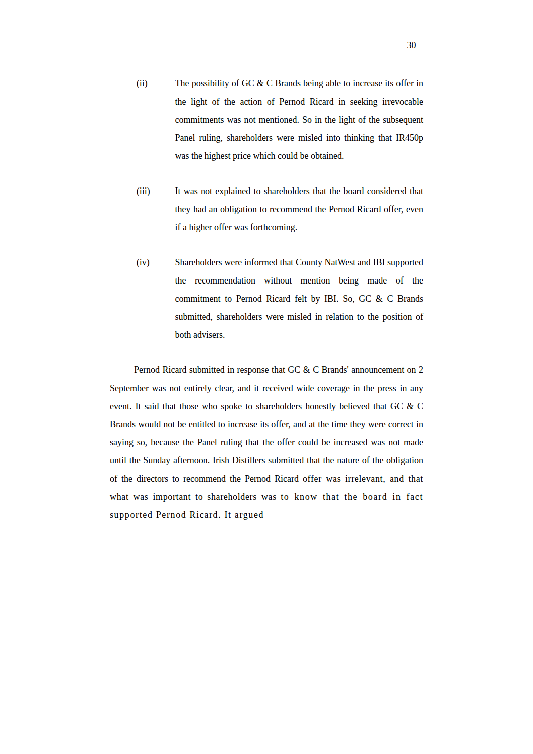30
(ii) The possibility of GC & C Brands being able to increase its offer in the light of the action of Pernod Ricard in seeking irrevocable commitments was not mentioned. So in the light of the subsequent Panel ruling, shareholders were misled into thinking that IR450p was the highest price which could be obtained.
(iii) It was not explained to shareholders that the board considered that they had an obligation to recommend the Pernod Ricard offer, even if a higher offer was forthcoming.
(iv) Shareholders were informed that County NatWest and IBI supported the recommendation without mention being made of the commitment to Pernod Ricard felt by IBI. So, GC & C Brands submitted, shareholders were misled in relation to the position of both advisers.
Pernod Ricard submitted in response that GC & C Brands' announcement on 2 September was not entirely clear, and it received wide coverage in the press in any event. It said that those who spoke to shareholders honestly believed that GC & C Brands would not be entitled to increase its offer, and at the time they were correct in saying so, because the Panel ruling that the offer could be increased was not made until the Sunday afternoon. Irish Distillers submitted that the nature of the obligation of the directors to recommend the Pernod Ricard offer was irrelevant, and that what was important to shareholders was to know that the board in fact supported Pernod Ricard. It argued